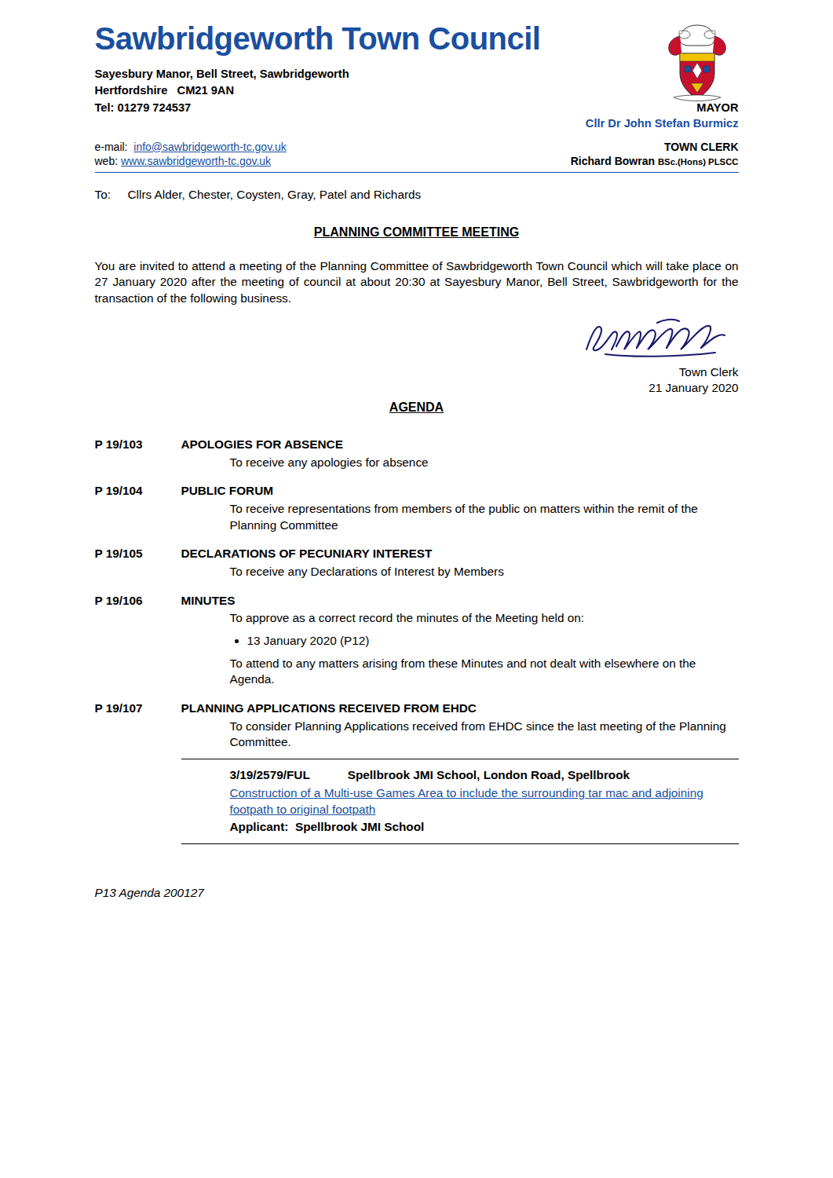Coat of arms
Sawbridgeworth Town Council
Sayesbury Manor, Bell Street, Sawbridgeworth
Hertfordshire CM21 9AN
Tel: 01279 724537 MAYOR
Cllr Dr John Stefan Burmicz
| e-mail: info@sawbridgeworth-tc.gov.uk | TOWN CLERK |
| web: www.sawbridgeworth-tc.gov.uk | Richard Bowran BSc.(Hons) PLSCC |
To: Cllrs Alder, Chester, Coysten, Gray, Patel and Richards
PLANNING COMMITTEE MEETING
You are invited to attend a meeting of the Planning Committee of Sawbridgeworth Town Council which will take place on 27 January 2020 after the meeting of council at about 20:30 at Sayesbury Manor, Bell Street, Sawbridgeworth for the transaction of the following business.
Signature
Town Clerk
21 January 2020
AGENDA
| P 19/103 | APOLOGIES FOR ABSENCE To receive any apologies for absence |
| P 19/104 | PUBLIC FORUM To receive representations from members of the public on matters within the remit of the Planning Committee |
| P 19/105 | DECLARATIONS OF PECUNIARY INTEREST To receive any Declarations of Interest by Members |
| P 19/106 | MINUTES To approve as a correct record the minutes of the Meeting held on: 13 January 2020 (P12) To attend to any matters arising from these Minutes and not dealt with elsewhere on the Agenda. |
| P 19/107 | PLANNING APPLICATIONS RECEIVED FROM EHDC To consider Planning Applications received from EHDC since the last meeting of the Planning Committee. 3/19/2579/FUL Spellbrook JMI School, London Road, Spellbrook Construction of a Multi-use Games Area to include the surrounding tar mac and adjoining footpath to original footpath Applicant: Spellbrook JMI School |
P13 Agenda 200127